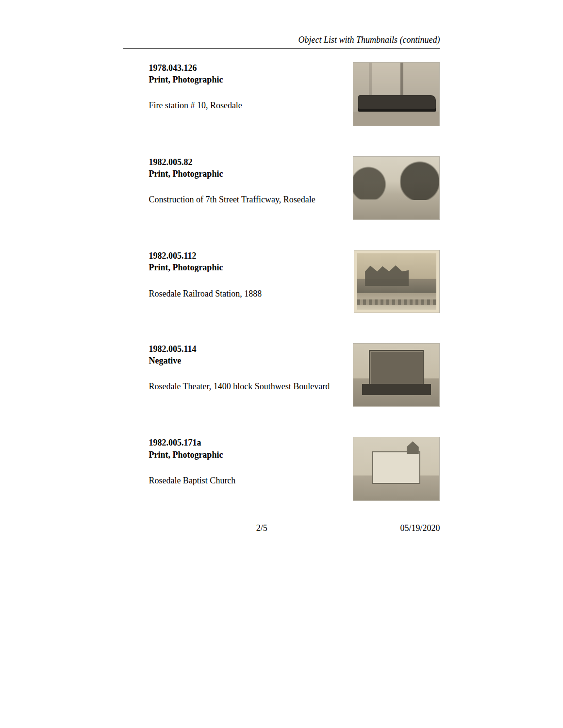Object List with Thumbnails (continued)
1978.043.126
Print, Photographic
Fire station # 10, Rosedale
1982.005.82
Print, Photographic
Construction of 7th Street Trafficway, Rosedale
1982.005.112
Print, Photographic
Rosedale Railroad Station, 1888
1982.005.114
Negative
Rosedale Theater, 1400 block Southwest Boulevard
1982.005.171a
Print, Photographic
Rosedale Baptist Church
2/5
05/19/2020